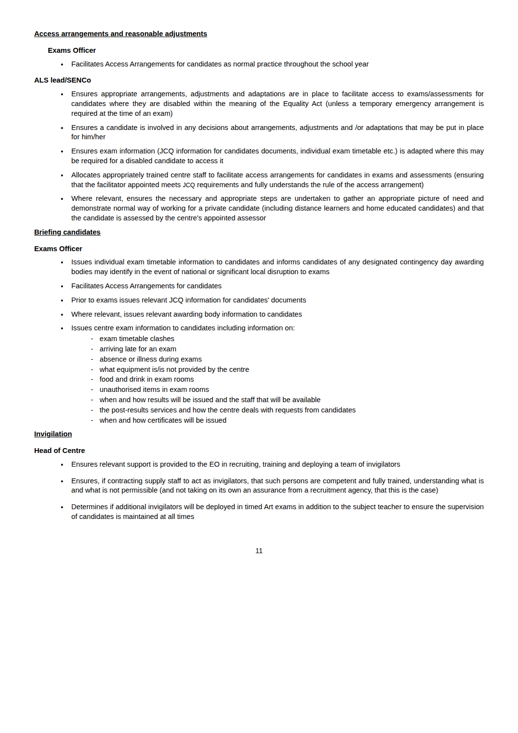Access arrangements and reasonable adjustments
Exams Officer
Facilitates Access Arrangements for candidates as normal practice throughout the school year
ALS lead/SENCo
Ensures appropriate arrangements, adjustments and adaptations are in place to facilitate access to exams/assessments for candidates where they are disabled within the meaning of the Equality Act (unless a temporary emergency arrangement is required at the time of an exam)
Ensures a candidate is involved in any decisions about arrangements, adjustments and /or adaptations that may be put in place for him/her
Ensures exam information (JCQ information for candidates documents, individual exam timetable etc.) is adapted where this may be required for a disabled candidate to access it
Allocates appropriately trained centre staff to facilitate access arrangements for candidates in exams and assessments (ensuring that the facilitator appointed meets JCQ requirements and fully understands the rule of the access arrangement)
Where relevant, ensures the necessary and appropriate steps are undertaken to gather an appropriate picture of need and demonstrate normal way of working for a private candidate (including distance learners and home educated candidates) and that the candidate is assessed by the centre's appointed assessor
Briefing candidates
Exams Officer
Issues individual exam timetable information to candidates and informs candidates of any designated contingency day awarding bodies may identify in the event of national or significant local disruption to exams
Facilitates Access Arrangements for candidates
Prior to exams issues relevant JCQ information for candidates' documents
Where relevant, issues relevant awarding body information to candidates
Issues centre exam information to candidates including information on:
exam timetable clashes
arriving late for an exam
absence or illness during exams
what equipment is/is not provided by the centre
food and drink in exam rooms
unauthorised items in exam rooms
when and how results will be issued and the staff that will be available
the post-results services and how the centre deals with requests from candidates
when and how certificates will be issued
Invigilation
Head of Centre
Ensures relevant support is provided to the EO in recruiting, training and deploying a team of invigilators
Ensures, if contracting supply staff to act as invigilators, that such persons are competent and fully trained, understanding what is and what is not permissible (and not taking on its own an assurance from a recruitment agency, that this is the case)
Determines if additional invigilators will be deployed in timed Art exams in addition to the subject teacher to ensure the supervision of candidates is maintained at all times
11